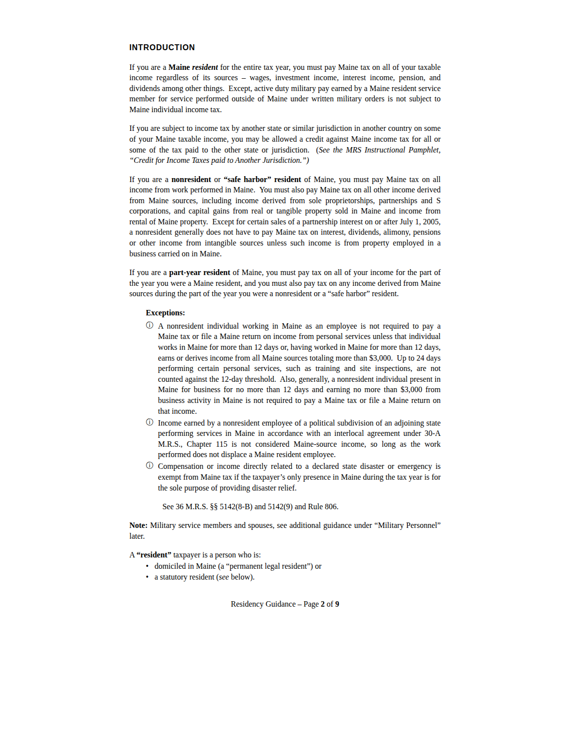INTRODUCTION
If you are a Maine resident for the entire tax year, you must pay Maine tax on all of your taxable income regardless of its sources – wages, investment income, interest income, pension, and dividends among other things. Except, active duty military pay earned by a Maine resident service member for service performed outside of Maine under written military orders is not subject to Maine individual income tax.
If you are subject to income tax by another state or similar jurisdiction in another country on some of your Maine taxable income, you may be allowed a credit against Maine income tax for all or some of the tax paid to the other state or jurisdiction. (See the MRS Instructional Pamphlet, “Credit for Income Taxes paid to Another Jurisdiction.”)
If you are a nonresident or “safe harbor” resident of Maine, you must pay Maine tax on all income from work performed in Maine. You must also pay Maine tax on all other income derived from Maine sources, including income derived from sole proprietorships, partnerships and S corporations, and capital gains from real or tangible property sold in Maine and income from rental of Maine property. Except for certain sales of a partnership interest on or after July 1, 2005, a nonresident generally does not have to pay Maine tax on interest, dividends, alimony, pensions or other income from intangible sources unless such income is from property employed in a business carried on in Maine.
If you are a part-year resident of Maine, you must pay tax on all of your income for the part of the year you were a Maine resident, and you must also pay tax on any income derived from Maine sources during the part of the year you were a nonresident or a “safe harbor” resident.
Exceptions:
A nonresident individual working in Maine as an employee is not required to pay a Maine tax or file a Maine return on income from personal services unless that individual works in Maine for more than 12 days or, having worked in Maine for more than 12 days, earns or derives income from all Maine sources totaling more than $3,000. Up to 24 days performing certain personal services, such as training and site inspections, are not counted against the 12-day threshold. Also, generally, a nonresident individual present in Maine for business for no more than 12 days and earning no more than $3,000 from business activity in Maine is not required to pay a Maine tax or file a Maine return on that income.
Income earned by a nonresident employee of a political subdivision of an adjoining state performing services in Maine in accordance with an interlocal agreement under 30-A M.R.S., Chapter 115 is not considered Maine-source income, so long as the work performed does not displace a Maine resident employee.
Compensation or income directly related to a declared state disaster or emergency is exempt from Maine tax if the taxpayer’s only presence in Maine during the tax year is for the sole purpose of providing disaster relief.
See 36 M.R.S. §§ 5142(8-B) and 5142(9) and Rule 806.
Note: Military service members and spouses, see additional guidance under “Military Personnel” later.
A “resident” taxpayer is a person who is:
domiciled in Maine (a “permanent legal resident”) or
a statutory resident (see below).
Residency Guidance – Page 2 of 9